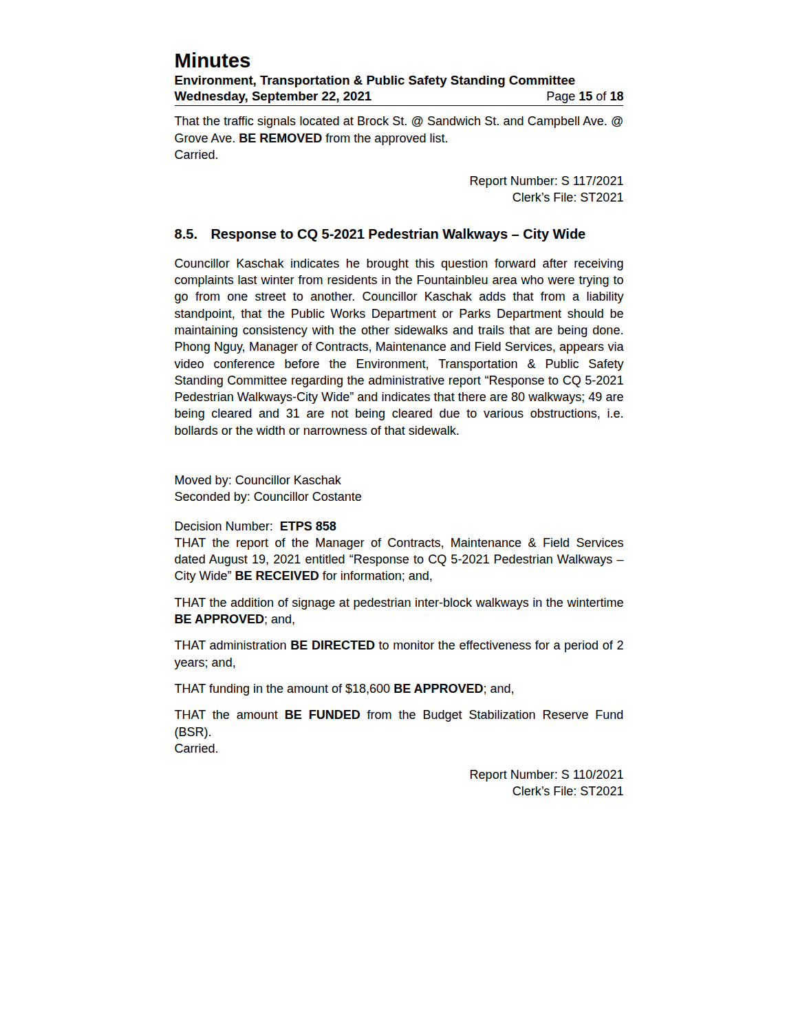Minutes
Environment, Transportation & Public Safety Standing Committee
Wednesday, September 22, 2021 Page 15 of 18
That the traffic signals located at Brock St. @ Sandwich St. and Campbell Ave. @ Grove Ave. BE REMOVED from the approved list.
Carried.
Report Number: S 117/2021
Clerk’s File: ST2021
8.5. Response to CQ 5-2021 Pedestrian Walkways – City Wide
Councillor Kaschak indicates he brought this question forward after receiving complaints last winter from residents in the Fountainbleu area who were trying to go from one street to another. Councillor Kaschak adds that from a liability standpoint, that the Public Works Department or Parks Department should be maintaining consistency with the other sidewalks and trails that are being done. Phong Nguy, Manager of Contracts, Maintenance and Field Services, appears via video conference before the Environment, Transportation & Public Safety Standing Committee regarding the administrative report “Response to CQ 5-2021 Pedestrian Walkways-City Wide” and indicates that there are 80 walkways; 49 are being cleared and 31 are not being cleared due to various obstructions, i.e. bollards or the width or narrowness of that sidewalk.
Moved by: Councillor Kaschak
Seconded by: Councillor Costante
Decision Number: ETPS 858
THAT the report of the Manager of Contracts, Maintenance & Field Services dated August 19, 2021 entitled “Response to CQ 5-2021 Pedestrian Walkways – City Wide” BE RECEIVED for information; and,
THAT the addition of signage at pedestrian inter-block walkways in the wintertime BE APPROVED; and,
THAT administration BE DIRECTED to monitor the effectiveness for a period of 2 years; and,
THAT funding in the amount of $18,600 BE APPROVED; and,
THAT the amount BE FUNDED from the Budget Stabilization Reserve Fund (BSR).
Carried.
Report Number: S 110/2021
Clerk’s File: ST2021